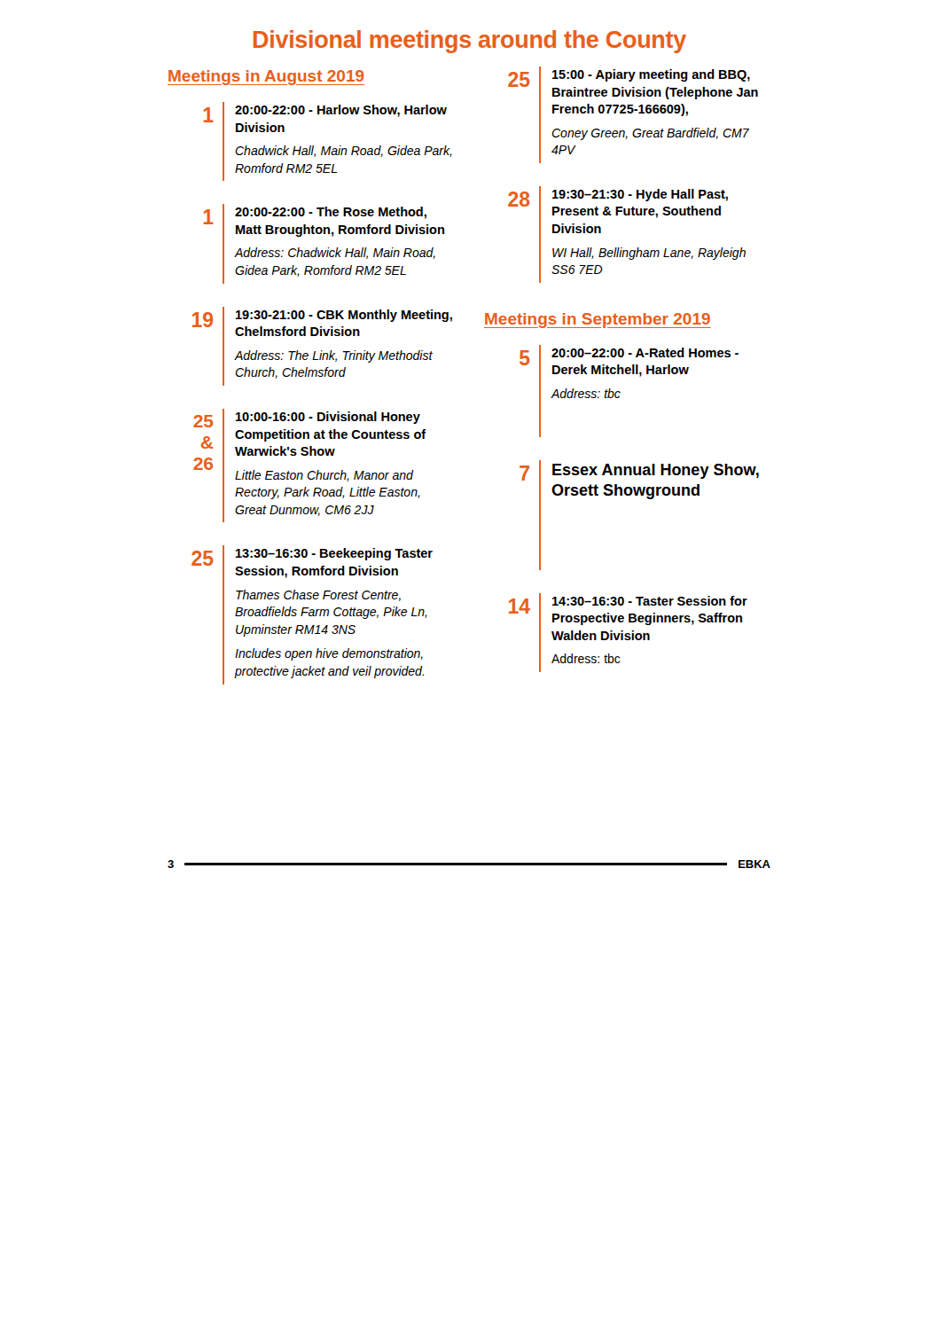Divisional meetings around the County
Meetings in August 2019
1
20:00-22:00 - Harlow Show, Harlow Division
Chadwick Hall, Main Road, Gidea Park, Romford RM2 5EL
1
20:00-22:00 - The Rose Method, Matt Broughton, Romford Division
Address: Chadwick Hall, Main Road, Gidea Park, Romford RM2 5EL
19
19:30-21:00 - CBK Monthly Meeting, Chelmsford Division
Address: The Link, Trinity Methodist Church, Chelmsford
25
&
26
10:00-16:00 - Divisional Honey Competition at the Countess of Warwick's Show
Little Easton Church, Manor and Rectory, Park Road, Little Easton, Great Dunmow, CM6 2JJ
25
13:30–16:30 - Beekeeping Taster Session, Romford Division
Thames Chase Forest Centre, Broadfields Farm Cottage, Pike Ln, Upminster RM14 3NS
Includes open hive demonstration, protective jacket and veil provided.
25
15:00 - Apiary meeting and BBQ, Braintree Division (Telephone Jan French 07725-166609),
Coney Green, Great Bardfield, CM7 4PV
28
19:30–21:30 - Hyde Hall Past, Present & Future, Southend Division
WI Hall, Bellingham Lane, Rayleigh SS6 7ED
Meetings in September 2019
5
20:00–22:00 - A-Rated Homes - Derek Mitchell, Harlow
Address: tbc
7
Essex Annual Honey Show, Orsett Showground
14
14:30–16:30 - Taster Session for Prospective Beginners, Saffron Walden Division
Address: tbc
3 EBKA